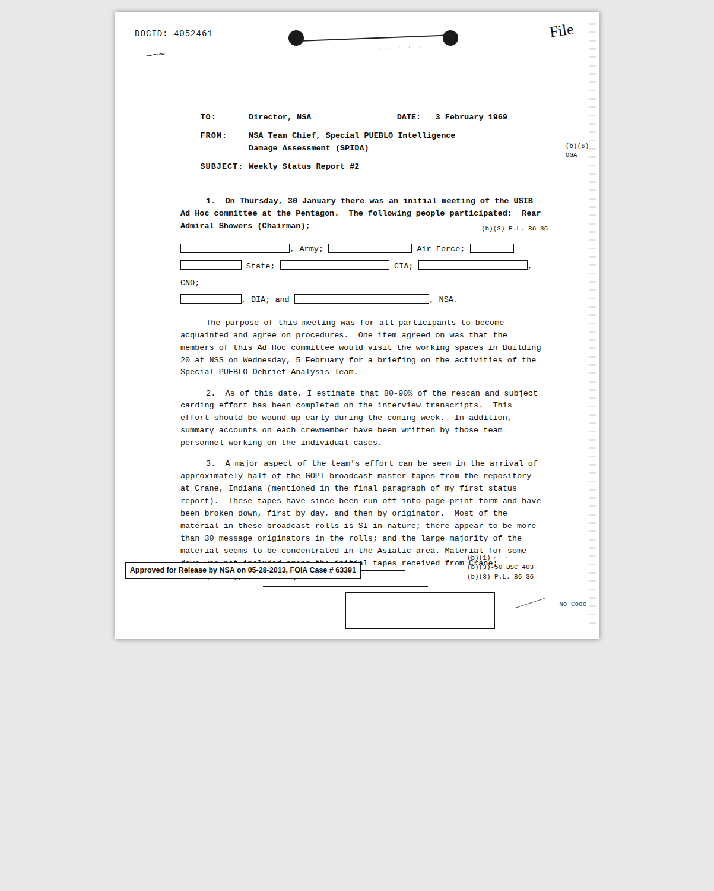DOCID: 4052461
File
. . . . .
~~~
| TO: | Director, NSA | DATE: 3 February 1969 |
| FROM: | NSA Team Chief, Special PUEBLO Intelligence Damage Assessment (SPIDA) |
| SUBJECT: | Weekly Status Report #2 |
(b)(6)
OGA
(b)(3)-P.L. 86-36
1. On Thursday, 30 January there was an initial meeting of the USIB Ad Hoc committee at the Pentagon. The following people participated: Rear Admiral Showers (Chairman);
, Army; Air Force;
State; CIA; , CNO;
, DIA; and , NSA.
The purpose of this meeting was for all participants to become acquainted and agree on procedures. One item agreed on was that the members of this Ad Hoc committee would visit the working spaces in Building 20 at NSS on Wednesday, 5 February for a briefing on the activities of the Special PUEBLO Debrief Analysis Team.
2. As of this date, I estimate that 80-90% of the rescan and subject carding effort has been completed on the interview transcripts. This effort should be wound up early during the coming week. In addition, summary accounts on each crewmember have been written by those team personnel working on the individual cases.
3. A major aspect of the team's effort can be seen in the arrival of approximately half of the GOPI broadcast master tapes from the repository at Crane, Indiana (mentioned in the final paragraph of my first status report). These tapes have since been run off into page-print form and have been broken down, first by day, and then by originator. Most of the material in these broadcast rolls is SI in nature; there appear to be more than 30 message originators in the rolls; and the large majority of the material seems to be concentrated in the Asiatic area. Material for some days was not included among the initial tapes received from Crane; consequently, it was requested that
Approved for Release by NSA on 05-28-2013, FOIA Case # 63391
(b)(1)
(b)(3)-50 USC 403
(b)(3)-P.L. 86-36
. . . .
No Code